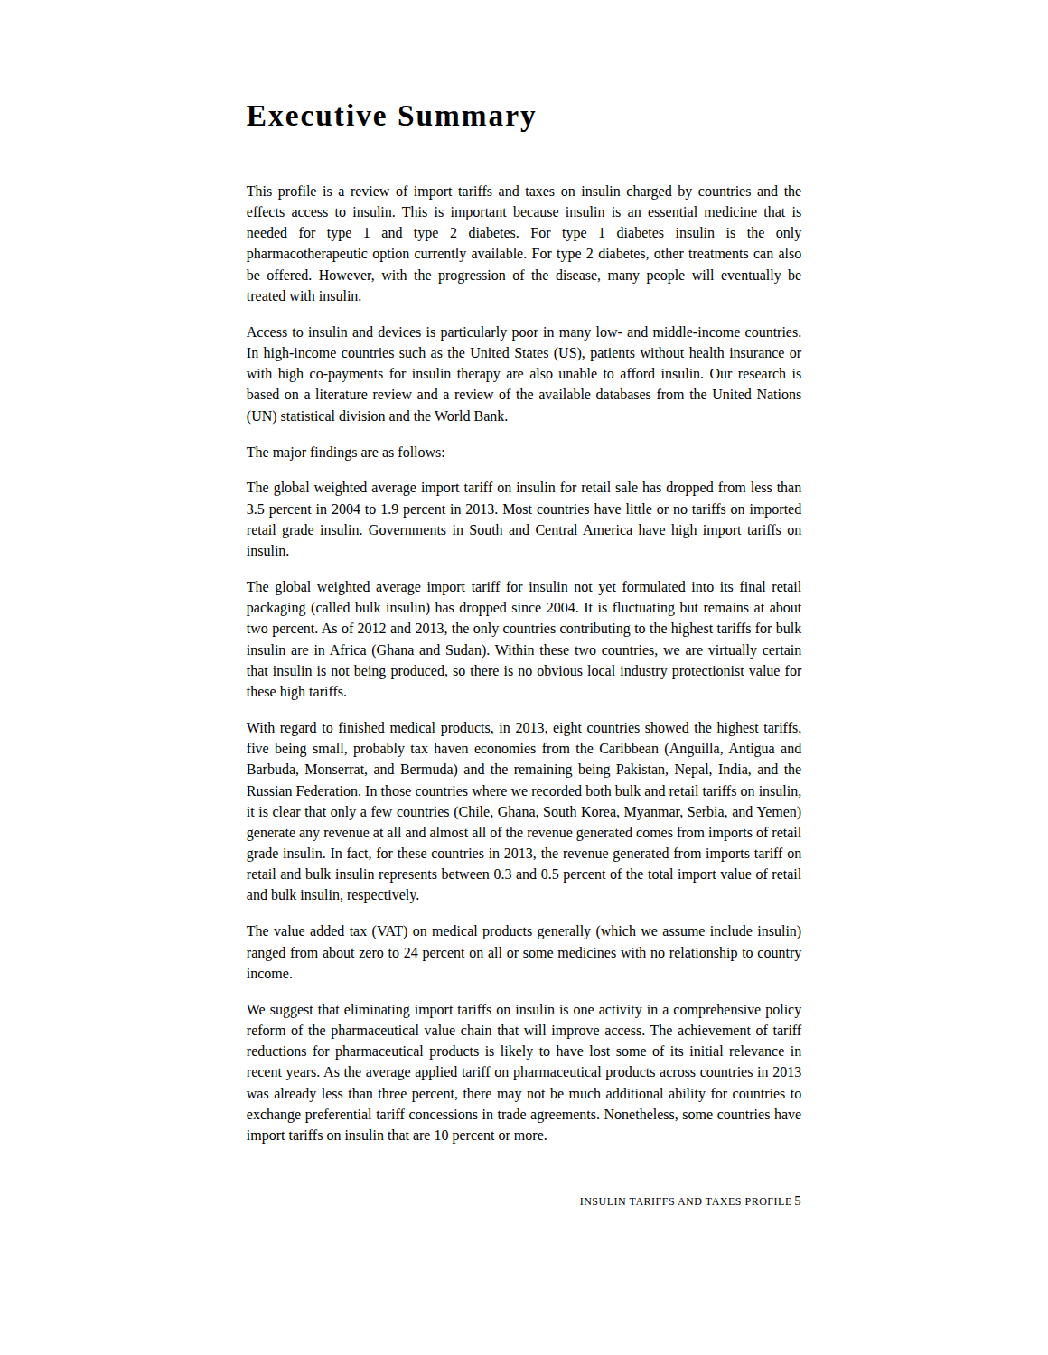Executive Summary
This profile is a review of import tariffs and taxes on insulin charged by countries and the effects access to insulin. This is important because insulin is an essential medicine that is needed for type 1 and type 2 diabetes. For type 1 diabetes insulin is the only pharmacotherapeutic option currently available. For type 2 diabetes, other treatments can also be offered. However, with the progression of the disease, many people will eventually be treated with insulin.
Access to insulin and devices is particularly poor in many low- and middle-income countries. In high-income countries such as the United States (US), patients without health insurance or with high co-payments for insulin therapy are also unable to afford insulin. Our research is based on a literature review and a review of the available databases from the United Nations (UN) statistical division and the World Bank.
The major findings are as follows:
The global weighted average import tariff on insulin for retail sale has dropped from less than 3.5 percent in 2004 to 1.9 percent in 2013. Most countries have little or no tariffs on imported retail grade insulin. Governments in South and Central America have high import tariffs on insulin.
The global weighted average import tariff for insulin not yet formulated into its final retail packaging (called bulk insulin) has dropped since 2004. It is fluctuating but remains at about two percent. As of 2012 and 2013, the only countries contributing to the highest tariffs for bulk insulin are in Africa (Ghana and Sudan). Within these two countries, we are virtually certain that insulin is not being produced, so there is no obvious local industry protectionist value for these high tariffs.
With regard to finished medical products, in 2013, eight countries showed the highest tariffs, five being small, probably tax haven economies from the Caribbean (Anguilla, Antigua and Barbuda, Monserrat, and Bermuda) and the remaining being Pakistan, Nepal, India, and the Russian Federation. In those countries where we recorded both bulk and retail tariffs on insulin, it is clear that only a few countries (Chile, Ghana, South Korea, Myanmar, Serbia, and Yemen) generate any revenue at all and almost all of the revenue generated comes from imports of retail grade insulin. In fact, for these countries in 2013, the revenue generated from imports tariff on retail and bulk insulin represents between 0.3 and 0.5 percent of the total import value of retail and bulk insulin, respectively.
The value added tax (VAT) on medical products generally (which we assume include insulin) ranged from about zero to 24 percent on all or some medicines with no relationship to country income.
We suggest that eliminating import tariffs on insulin is one activity in a comprehensive policy reform of the pharmaceutical value chain that will improve access. The achievement of tariff reductions for pharmaceutical products is likely to have lost some of its initial relevance in recent years. As the average applied tariff on pharmaceutical products across countries in 2013 was already less than three percent, there may not be much additional ability for countries to exchange preferential tariff concessions in trade agreements. Nonetheless, some countries have import tariffs on insulin that are 10 percent or more.
Insulin Tariffs and Taxes Profile 5